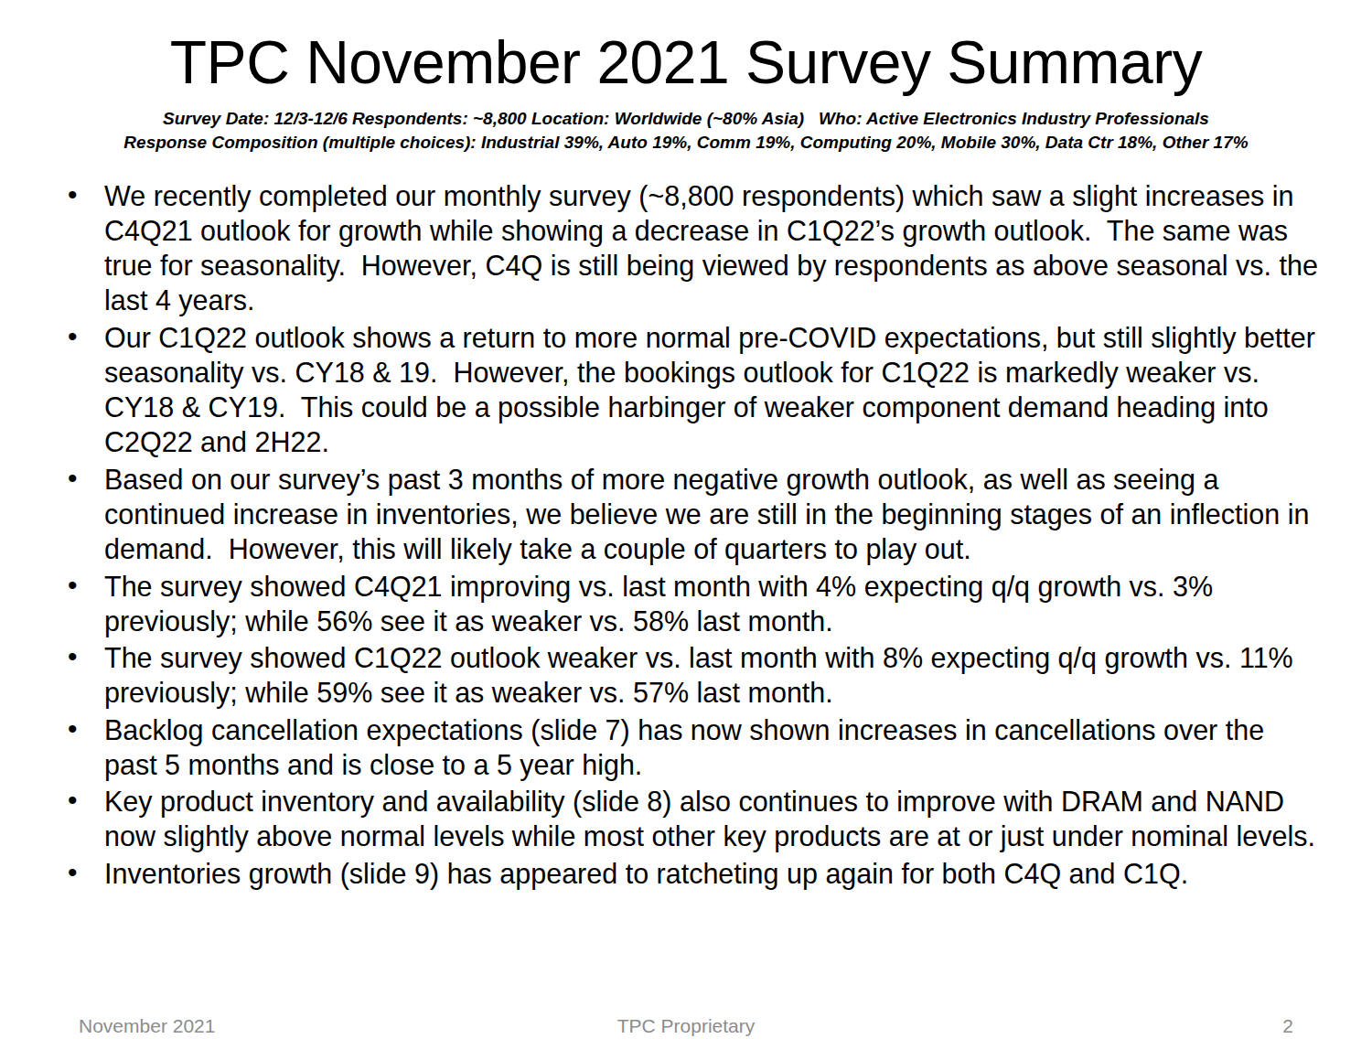TPC November 2021 Survey Summary
Survey Date: 12/3-12/6 Respondents: ~8,800 Location: Worldwide (~80% Asia) Who: Active Electronics Industry Professionals
Response Composition (multiple choices): Industrial 39%, Auto 19%, Comm 19%, Computing 20%, Mobile 30%, Data Ctr 18%, Other 17%
We recently completed our monthly survey (~8,800 respondents) which saw a slight increases in C4Q21 outlook for growth while showing a decrease in C1Q22’s growth outlook. The same was true for seasonality. However, C4Q is still being viewed by respondents as above seasonal vs. the last 4 years.
Our C1Q22 outlook shows a return to more normal pre-COVID expectations, but still slightly better seasonality vs. CY18 & 19. However, the bookings outlook for C1Q22 is markedly weaker vs. CY18 & CY19. This could be a possible harbinger of weaker component demand heading into C2Q22 and 2H22.
Based on our survey’s past 3 months of more negative growth outlook, as well as seeing a continued increase in inventories, we believe we are still in the beginning stages of an inflection in demand. However, this will likely take a couple of quarters to play out.
The survey showed C4Q21 improving vs. last month with 4% expecting q/q growth vs. 3% previously; while 56% see it as weaker vs. 58% last month.
The survey showed C1Q22 outlook weaker vs. last month with 8% expecting q/q growth vs. 11% previously; while 59% see it as weaker vs. 57% last month.
Backlog cancellation expectations (slide 7) has now shown increases in cancellations over the past 5 months and is close to a 5 year high.
Key product inventory and availability (slide 8) also continues to improve with DRAM and NAND now slightly above normal levels while most other key products are at or just under nominal levels.
Inventories growth (slide 9) has appeared to ratcheting up again for both C4Q and C1Q.
November 2021 TPC Proprietary 2